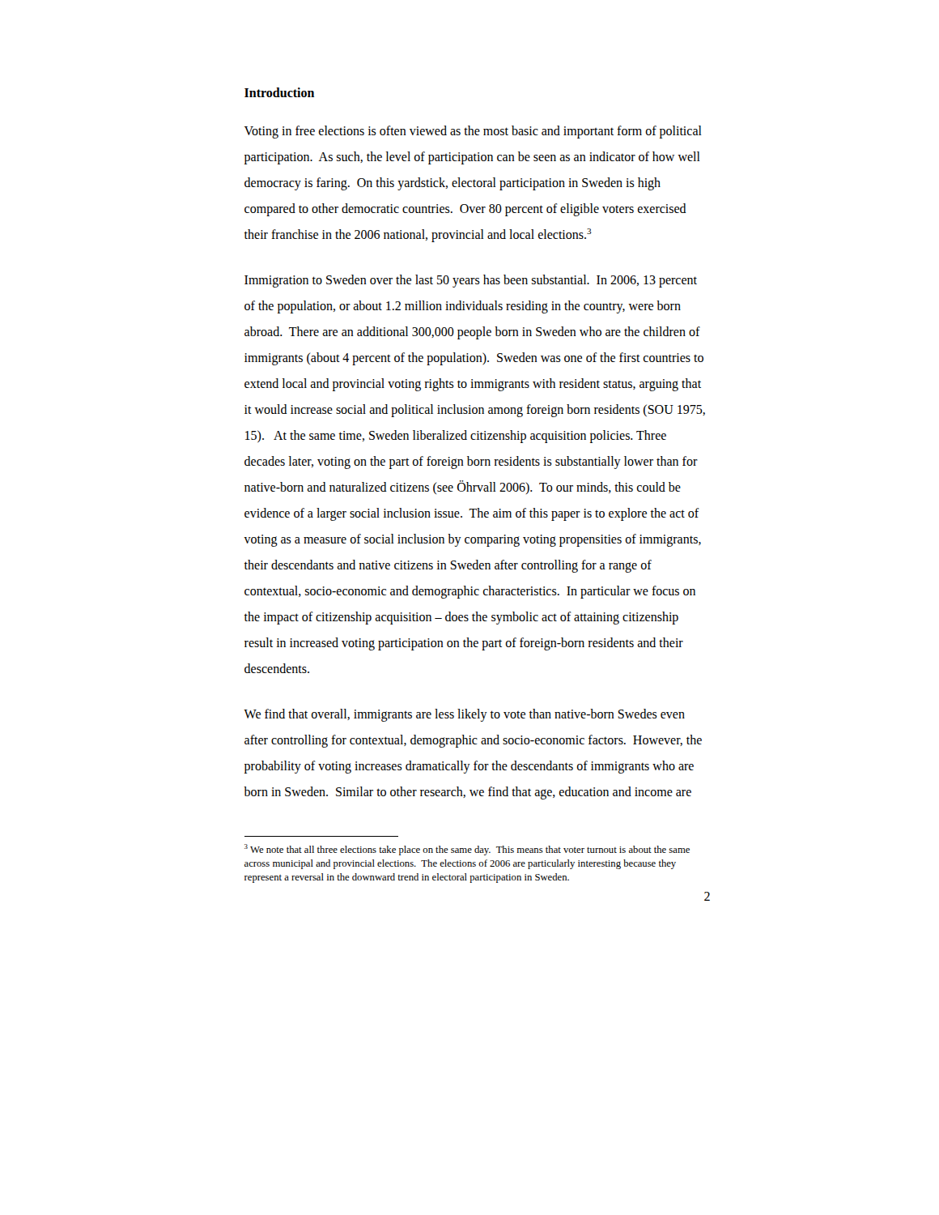Introduction
Voting in free elections is often viewed as the most basic and important form of political participation. As such, the level of participation can be seen as an indicator of how well democracy is faring. On this yardstick, electoral participation in Sweden is high compared to other democratic countries. Over 80 percent of eligible voters exercised their franchise in the 2006 national, provincial and local elections.3
Immigration to Sweden over the last 50 years has been substantial. In 2006, 13 percent of the population, or about 1.2 million individuals residing in the country, were born abroad. There are an additional 300,000 people born in Sweden who are the children of immigrants (about 4 percent of the population). Sweden was one of the first countries to extend local and provincial voting rights to immigrants with resident status, arguing that it would increase social and political inclusion among foreign born residents (SOU 1975, 15). At the same time, Sweden liberalized citizenship acquisition policies. Three decades later, voting on the part of foreign born residents is substantially lower than for native-born and naturalized citizens (see Öhrvall 2006). To our minds, this could be evidence of a larger social inclusion issue. The aim of this paper is to explore the act of voting as a measure of social inclusion by comparing voting propensities of immigrants, their descendants and native citizens in Sweden after controlling for a range of contextual, socio-economic and demographic characteristics. In particular we focus on the impact of citizenship acquisition – does the symbolic act of attaining citizenship result in increased voting participation on the part of foreign-born residents and their descendents.
We find that overall, immigrants are less likely to vote than native-born Swedes even after controlling for contextual, demographic and socio-economic factors. However, the probability of voting increases dramatically for the descendants of immigrants who are born in Sweden. Similar to other research, we find that age, education and income are
3 We note that all three elections take place on the same day. This means that voter turnout is about the same across municipal and provincial elections. The elections of 2006 are particularly interesting because they represent a reversal in the downward trend in electoral participation in Sweden.
2